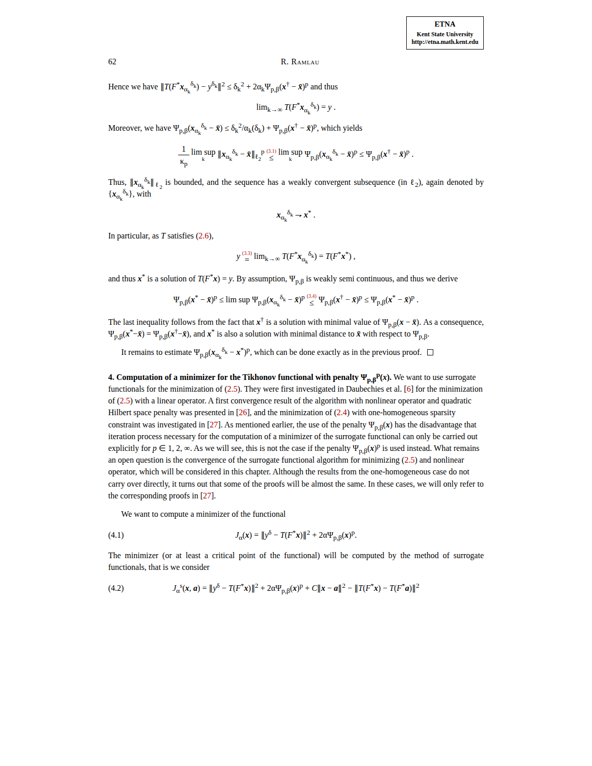ETNA
Kent State University
http://etna.math.kent.edu
62
R. Ramlau
Hence we have ∥T(F*xαkδk) − yδk∥2 ≤ δk2 + 2αkΨp,β(x† − x̄)p and thus
limk→∞ T(F*xαkδk) = y .
Moreover, we have Ψp,β(xαkδk − x̄) ≤ δk2/αk(δk) + Ψp,β(x† − x̄)p, which yields
1 κp lim sup k ∥xαkδk − x̄∥ℓ2p (3.1)≤ lim sup k Ψp,β(xαkδk − x̄)p ≤ Ψp,β(x† − x̄)p .
Thus, ∥xαkδk∥ℓ2 is bounded, and the sequence has a weakly convergent subsequence (in ℓ2), again denoted by {xαkδk}, with
xαkδk ⇁ x* .
In particular, as T satisfies (2.6),
y (3.3)= limk→∞ T(F*xαkδk) = T(F*x*) ,
and thus x* is a solution of T(F*x) = y. By assumption, Ψp,β is weakly semi continuous, and thus we derive
Ψp,β(x* − x̄)p ≤ lim sup Ψp,β(xαkδk − x̄)p (3.4)≤ Ψp,β(x† − x̄)p ≤ Ψp,β(x* − x̄)p .
The last inequality follows from the fact that x† is a solution with minimal value of Ψp,β(x − x̄). As a consequence, Ψp,β(x*−x̄) = Ψp,β(x†−x̄), and x* is also a solution with minimal distance to x̄ with respect to Ψp,β.
It remains to estimate Ψp,β(xαkδk − x*)p, which can be done exactly as in the previous proof.
4. Computation of a minimizer for the Tikhonov functional with penalty Ψp,βp(x).
We want to use surrogate functionals for the minimization of (2.5). They were first investigated in Daubechies et al. [6] for the minimization of (2.5) with a linear operator. A first convergence result of the algorithm with nonlinear operator and quadratic Hilbert space penalty was presented in [26], and the minimization of (2.4) with one-homogeneous sparsity constraint was investigated in [27]. As mentioned earlier, the use of the penalty Ψp,β(x) has the disadvantage that iteration process necessary for the computation of a minimizer of the surrogate functional can only be carried out explicitly for p ∈ 1, 2, ∞. As we will see, this is not the case if the penalty Ψp,β(x)p is used instead. What remains an open question is the convergence of the surrogate functional algorithm for minimizing (2.5) and nonlinear operator, which will be considered in this chapter. Although the results from the one-homogeneous case do not carry over directly, it turns out that some of the proofs will be almost the same. In these cases, we will only refer to the corresponding proofs in [27].
We want to compute a minimizer of the functional
(4.1) Jα(x) = ∥yδ − T(F*x)∥2 + 2αΨp,β(x)p.
The minimizer (or at least a critical point of the functional) will be computed by the method of surrogate functionals, that is we consider
(4.2) Jαs(x, a) = ∥yδ − T(F*x)∥2 + 2αΨp,β(x)p + C∥x − a∥2 − ∥T(F*x) − T(F*a)∥2